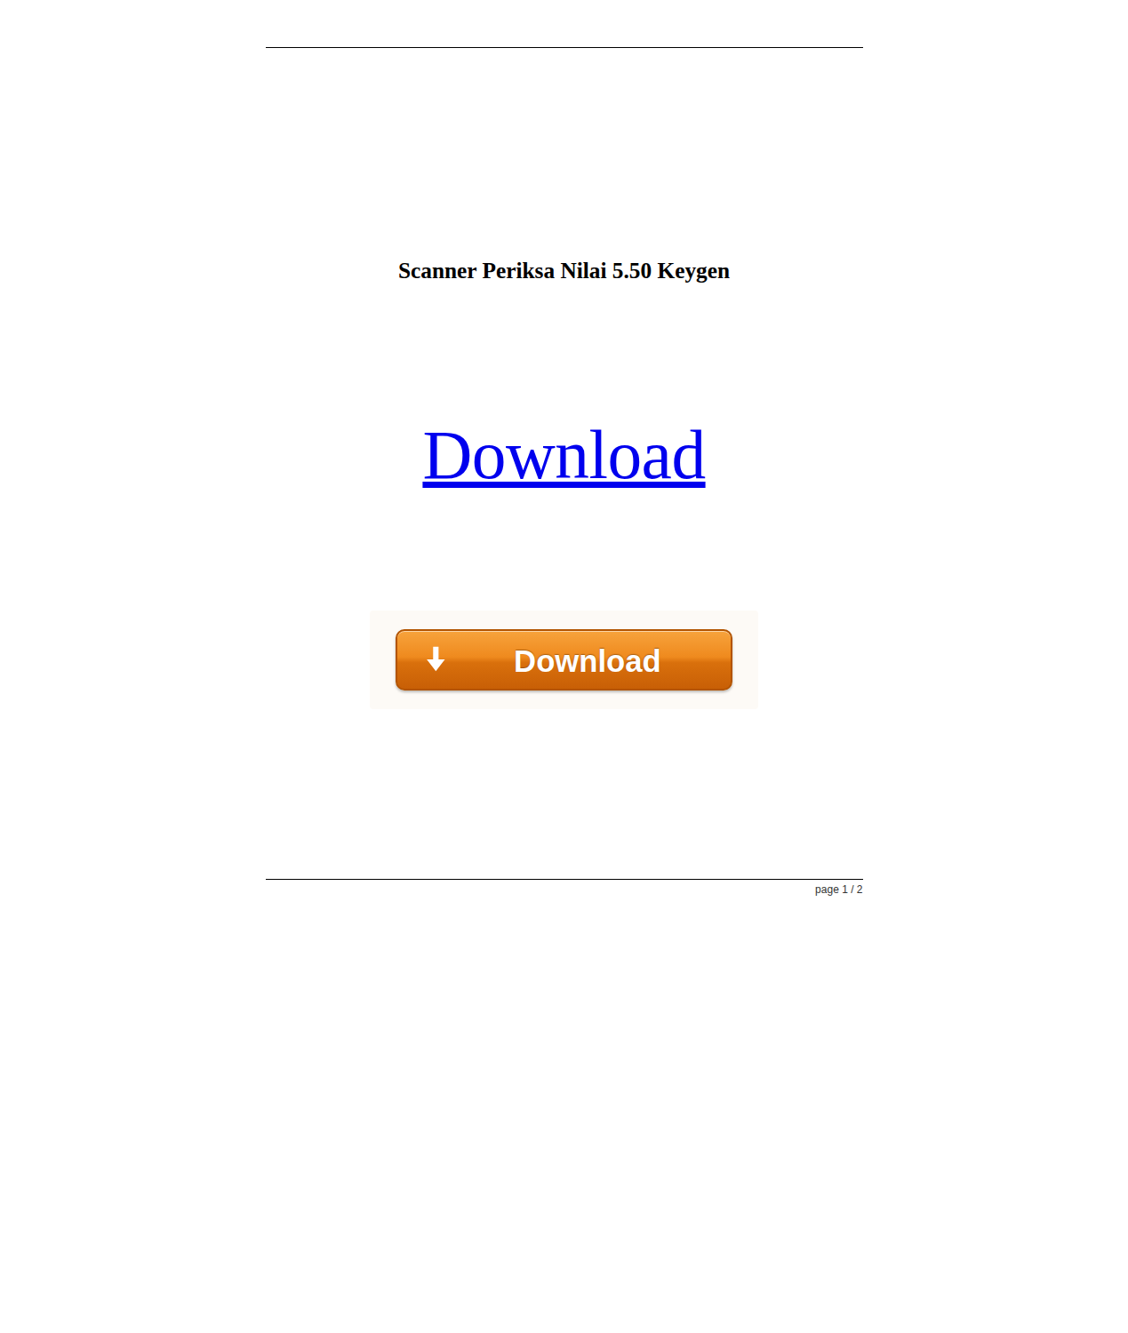Scanner Periksa Nilai 5.50 Keygen
Download
Download
page 1 / 2